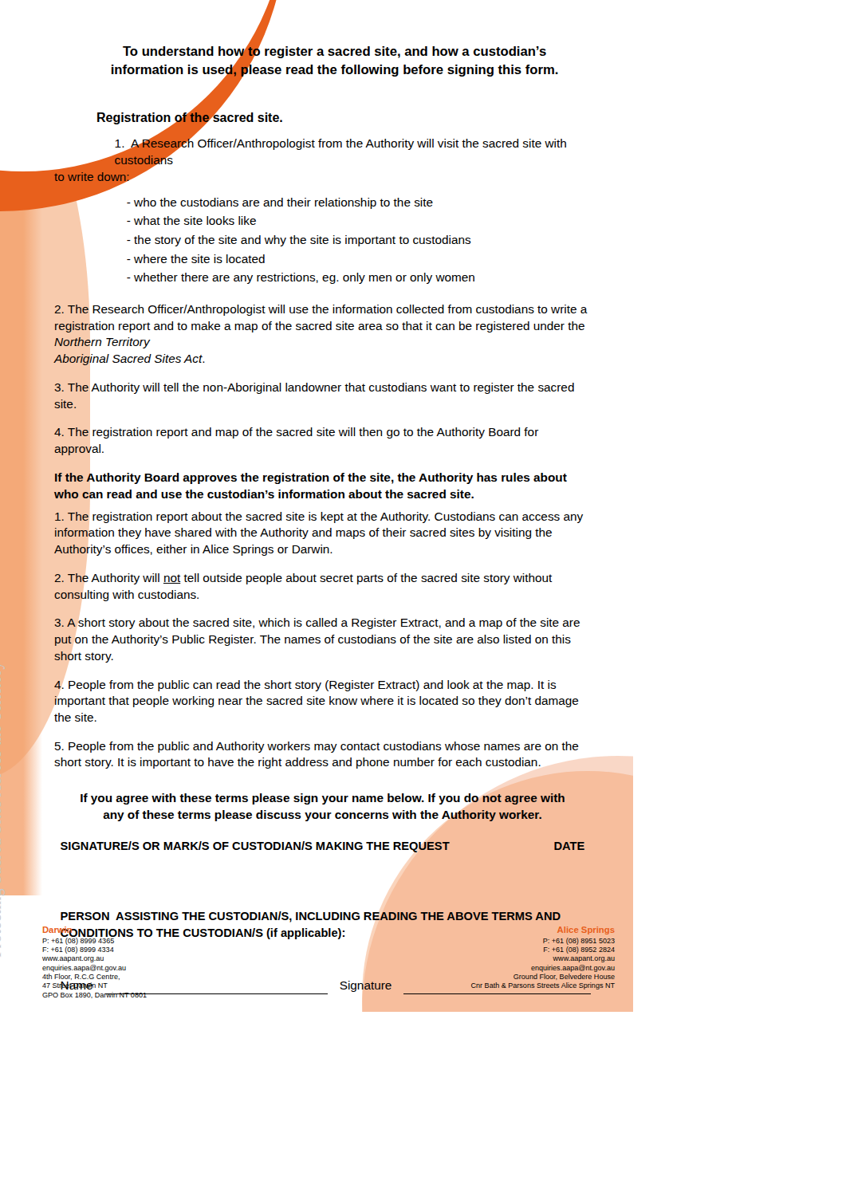Protecting Sacred Sites Across the Territory
To understand how to register a sacred site, and how a custodian’s
information is used, please read the following before signing this form.
Registration of the sacred site.
1. A Research Officer/Anthropologist from the Authority will visit the sacred site with custodians
to write down:
who the custodians are and their relationship to the site
what the site looks like
the story of the site and why the site is important to custodians
where the site is located
whether there are any restrictions, eg. only men or only women
2. The Research Officer/Anthropologist will use the information collected from custodians to write a registration report and to make a map of the sacred site area so that it can be registered under the Northern Territory
Aboriginal Sacred Sites Act.
3. The Authority will tell the non-Aboriginal landowner that custodians want to register the sacred site.
4. The registration report and map of the sacred site will then go to the Authority Board for approval.
If the Authority Board approves the registration of the site, the Authority has rules about who can read and use the custodian’s information about the sacred site.
1. The registration report about the sacred site is kept at the Authority. Custodians can access any information they have shared with the Authority and maps of their sacred sites by visiting the Authority’s offices, either in Alice Springs or Darwin.
2. The Authority will not tell outside people about secret parts of the sacred site story without consulting with custodians.
3. A short story about the sacred site, which is called a Register Extract, and a map of the site are put on the Authority’s Public Register. The names of custodians of the site are also listed on this short story.
4. People from the public can read the short story (Register Extract) and look at the map. It is important that people working near the sacred site know where it is located so they don’t damage the site.
5. People from the public and Authority workers may contact custodians whose names are on the short story. It is important to have the right address and phone number for each custodian.
If you agree with these terms please sign your name below. If you do not agree with
any of these terms please discuss your concerns with the Authority worker.
SIGNATURE/S OR MARK/S OF CUSTODIAN/S MAKING THE REQUEST DATE
PERSON ASSISTING THE CUSTODIAN/S, INCLUDING READING THE ABOVE TERMS AND
CONDITIONS TO THE CUSTODIAN/S (if applicable):
Name Signature
Darwin
P: +61 (08) 8999 4365
F: +61 (08) 8999 4334
www.aapant.org.au
enquiries.aapa@nt.gov.au
4th Floor, R.C.G Centre,
47 Street Darwin NT
GPO Box 1890, Darwin NT 0801
Alice Springs
P: +61 (08) 8951 5023
F: +61 (08) 8952 2824
www.aapant.org.au
enquiries.aapa@nt.gov.au
Ground Floor, Belvedere House
Cnr Bath & Parsons Streets Alice Springs NT